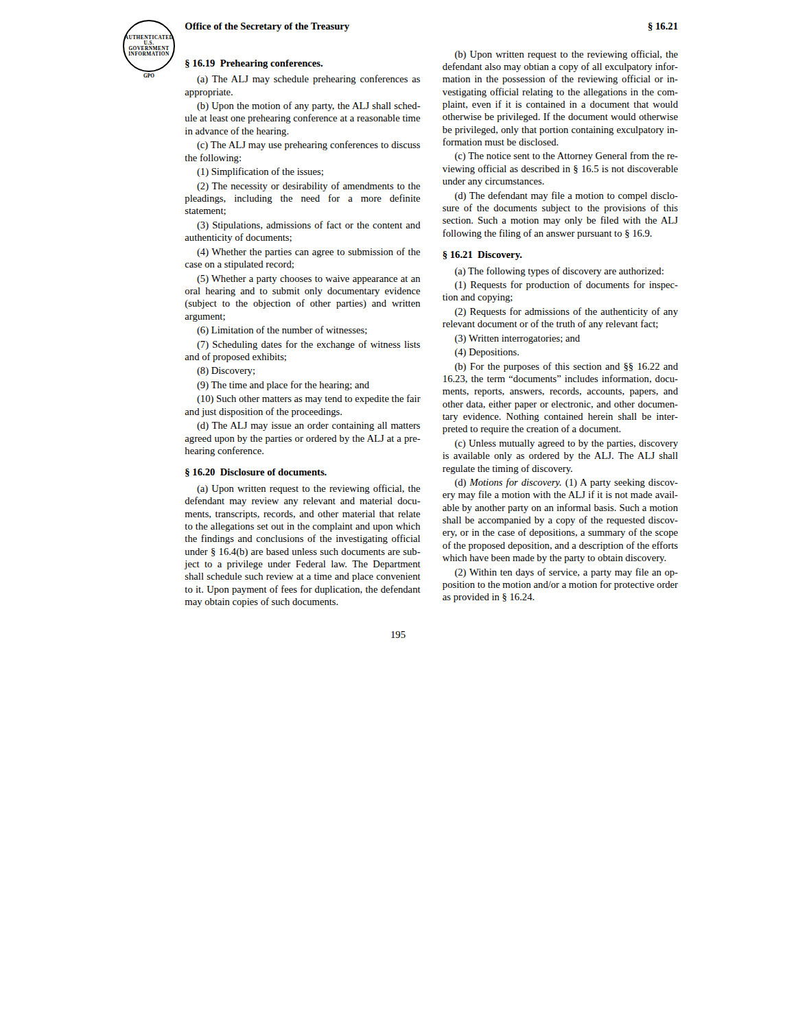AUTHENTICATED
U.S. GOVERNMENT
INFORMATION
GPO
Office of the Secretary of the Treasury § 16.21
§ 16.19 Prehearing conferences.
(a) The ALJ may schedule prehearing conferences as appropriate.
(b) Upon the motion of any party, the ALJ shall schedule at least one prehearing conference at a reasonable time in advance of the hearing.
(c) The ALJ may use prehearing conferences to discuss the following:
(1) Simplification of the issues;
(2) The necessity or desirability of amendments to the pleadings, including the need for a more definite statement;
(3) Stipulations, admissions of fact or the content and authenticity of documents;
(4) Whether the parties can agree to submission of the case on a stipulated record;
(5) Whether a party chooses to waive appearance at an oral hearing and to submit only documentary evidence (subject to the objection of other parties) and written argument;
(6) Limitation of the number of witnesses;
(7) Scheduling dates for the exchange of witness lists and of proposed exhibits;
(8) Discovery;
(9) The time and place for the hearing; and
(10) Such other matters as may tend to expedite the fair and just disposition of the proceedings.
(d) The ALJ may issue an order containing all matters agreed upon by the parties or ordered by the ALJ at a prehearing conference.
§ 16.20 Disclosure of documents.
(a) Upon written request to the reviewing official, the defendant may review any relevant and material documents, transcripts, records, and other material that relate to the allegations set out in the complaint and upon which the findings and conclusions of the investigating official under § 16.4(b) are based unless such documents are subject to a privilege under Federal law. The Department shall schedule such review at a time and place convenient to it. Upon payment of fees for duplication, the defendant may obtain copies of such documents.
(b) Upon written request to the reviewing official, the defendant also may obtian a copy of all exculpatory information in the possession of the reviewing official or investigating official relating to the allegations in the complaint, even if it is contained in a document that would otherwise be privileged. If the document would otherwise be privileged, only that portion containing exculpatory information must be disclosed.
(c) The notice sent to the Attorney General from the reviewing official as described in § 16.5 is not discoverable under any circumstances.
(d) The defendant may file a motion to compel disclosure of the documents subject to the provisions of this section. Such a motion may only be filed with the ALJ following the filing of an answer pursuant to § 16.9.
§ 16.21 Discovery.
(a) The following types of discovery are authorized:
(1) Requests for production of documents for inspection and copying;
(2) Requests for admissions of the authenticity of any relevant document or of the truth of any relevant fact;
(3) Written interrogatories; and
(4) Depositions.
(b) For the purposes of this section and §§ 16.22 and 16.23, the term “documents” includes information, documents, reports, answers, records, accounts, papers, and other data, either paper or electronic, and other documentary evidence. Nothing contained herein shall be interpreted to require the creation of a document.
(c) Unless mutually agreed to by the parties, discovery is available only as ordered by the ALJ. The ALJ shall regulate the timing of discovery.
(d) Motions for discovery. (1) A party seeking discovery may file a motion with the ALJ if it is not made available by another party on an informal basis. Such a motion shall be accompanied by a copy of the requested discovery, or in the case of depositions, a summary of the scope of the proposed deposition, and a description of the efforts which have been made by the party to obtain discovery.
(2) Within ten days of service, a party may file an opposition to the motion and/or a motion for protective order as provided in § 16.24.
195